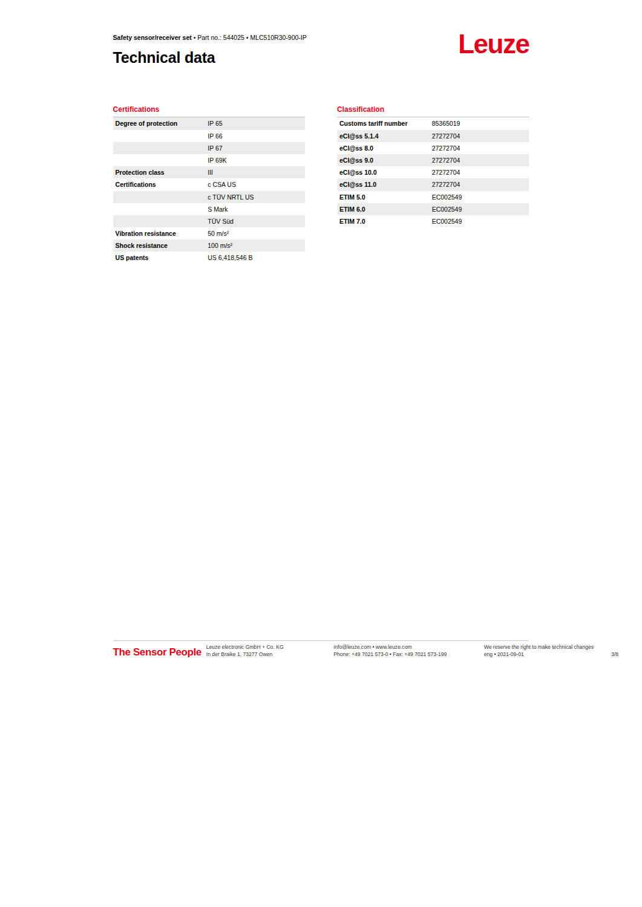Safety sensor/receiver set • Part no.: 544025 • MLC510R30-900-IP
Technical data
Leuze
Certifications
| Degree of protection | IP 65 |
| | IP 66 |
| | IP 67 |
| | IP 69K |
| Protection class | III |
| Certifications | c CSA US |
| | c TÜV NRTL US |
| | S Mark |
| | TÜV Süd |
| Vibration resistance | 50 m/s² |
| Shock resistance | 100 m/s² |
| US patents | US 6,418,546 B |
Classification
| Customs tariff number | 85365019 |
| eCl@ss 5.1.4 | 27272704 |
| eCl@ss 8.0 | 27272704 |
| eCl@ss 9.0 | 27272704 |
| eCl@ss 10.0 | 27272704 |
| eCl@ss 11.0 | 27272704 |
| ETIM 5.0 | EC002549 |
| ETIM 6.0 | EC002549 |
| ETIM 7.0 | EC002549 |
The Sensor People
Leuze electronic GmbH + Co. KG
In der Braike 1, 73277 Owen
info@leuze.com • www.leuze.com
Phone: +49 7021 573-0 • Fax: +49 7021 573-199
We reserve the right to make technical changes
eng • 2021-09-01
3/8